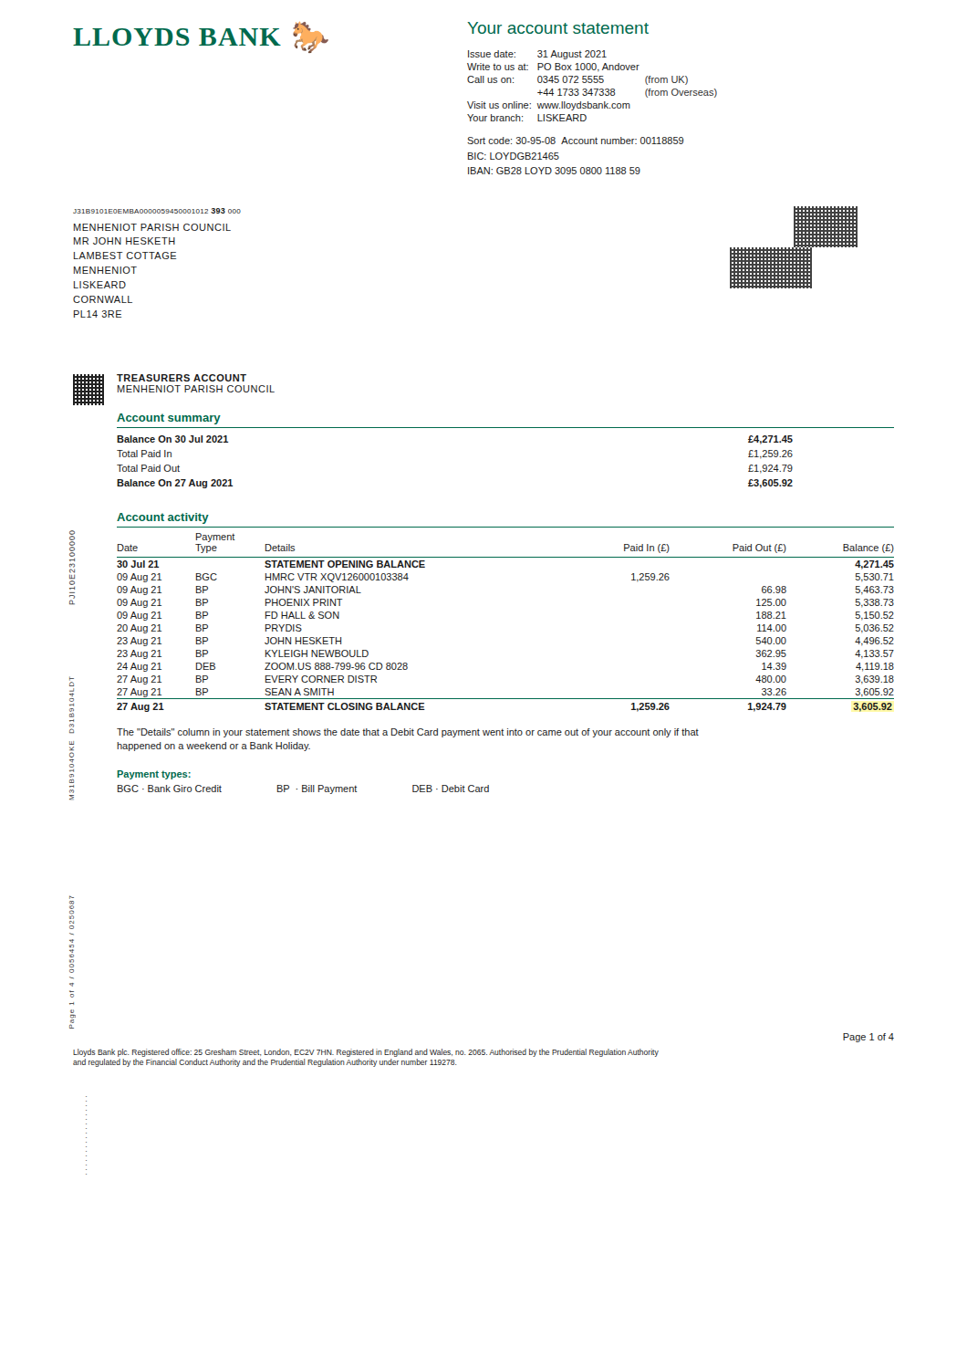LLOYDS BANK 🐎
Your account statement
| Issue date: | 31 August 2021 | |
| Write to us at: | PO Box 1000, Andover | |
| Call us on: | 0345 072 5555 | (from UK) |
| | +44 1733 347338 | (from Overseas) |
| Visit us online: | www.lloydsbank.com | |
| Your branch: | LISKEARD | |
Sort code: 30-95-08 Account number: 00118859
BIC: LOYDGB21465
IBAN: GB28 LOYD 3095 0800 1188 59
J31B9101E0EMBA0000059450001012 393 000
MENHENIOT PARISH COUNCIL
MR JOHN HESKETH
LAMBEST COTTAGE
MENHENIOT
LISKEARD
CORNWALL
PL14 3RE
TREASURERS ACCOUNT
MENHENIOT PARISH COUNCIL
Account summary
| Balance On 30 Jul 2021 | £4,271.45 |
| Total Paid In | £1,259.26 |
| Total Paid Out | £1,924.79 |
| Balance On 27 Aug 2021 | £3,605.92 |
Account activity
| Date | Payment Type | Details | Paid In (£) | Paid Out (£) | Balance (£) |
| --- | --- | --- | --- | --- | --- |
| 30 Jul 21 | | STATEMENT OPENING BALANCE | | | 4,271.45 |
| 09 Aug 21 | BGC | HMRC VTR XQV126000103384 | 1,259.26 | | 5,530.71 |
| 09 Aug 21 | BP | JOHN'S JANITORIAL | | 66.98 | 5,463.73 |
| 09 Aug 21 | BP | PHOENIX PRINT | | 125.00 | 5,338.73 |
| 09 Aug 21 | BP | FD HALL & SON | | 188.21 | 5,150.52 |
| 20 Aug 21 | BP | PRYDIS | | 114.00 | 5,036.52 |
| 23 Aug 21 | BP | JOHN HESKETH | | 540.00 | 4,496.52 |
| 23 Aug 21 | BP | KYLEIGH NEWBOULD | | 362.95 | 4,133.57 |
| 24 Aug 21 | DEB | ZOOM.US 888-799-96 CD 8028 | | 14.39 | 4,119.18 |
| 27 Aug 21 | BP | EVERY CORNER DISTR | | 480.00 | 3,639.18 |
| 27 Aug 21 | BP | SEAN A SMITH | | 33.26 | 3,605.92 |
| 27 Aug 21 | | STATEMENT CLOSING BALANCE | 1,259.26 | 1,924.79 | 3,605.92 |
The "Details" column in your statement shows the date that a Debit Card payment went into or came out of your account only if that
happened on a weekend or a Bank Holiday.
Payment types:
BGC · Bank Giro Credit BP · Bill Payment DEB · Debit Card
PJI10E23100000
M31B9104OKE D31B9104LDT
Page 1 of 4 / 0056454 / 0250687
··················
Page 1 of 4
Lloyds Bank plc. Registered office: 25 Gresham Street, London, EC2V 7HN. Registered in England and Wales, no. 2065. Authorised by the Prudential Regulation Authority
and regulated by the Financial Conduct Authority and the Prudential Regulation Authority under number 119278.